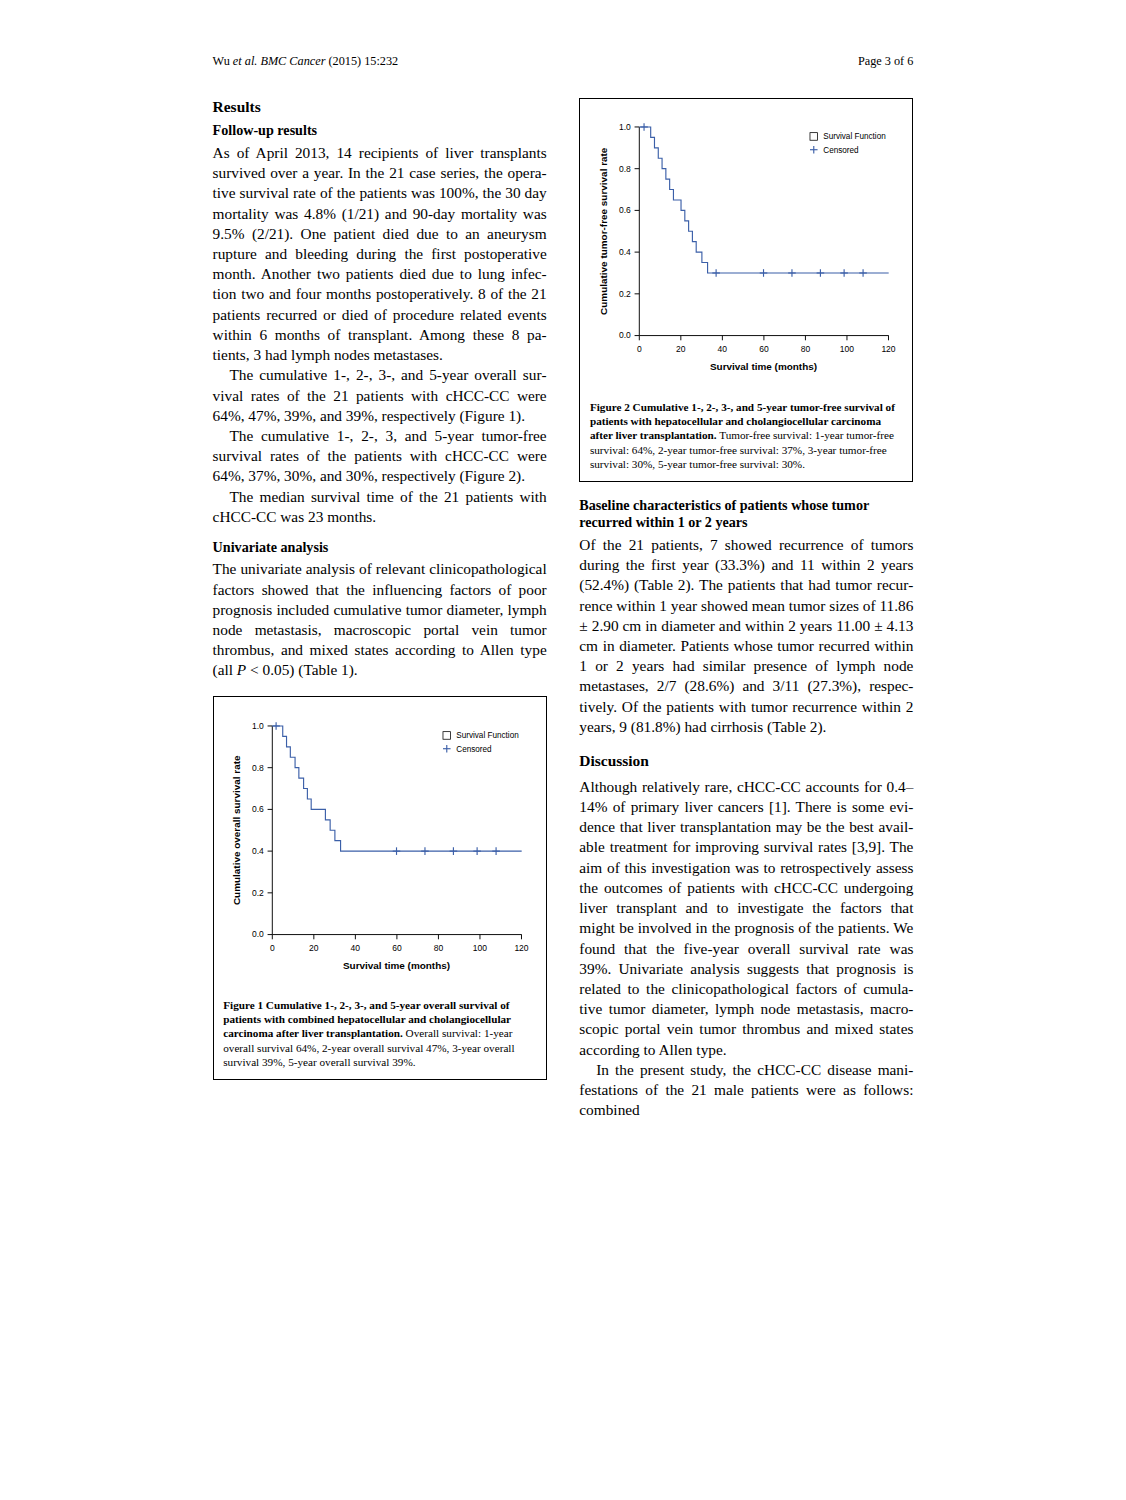Wu et al. BMC Cancer (2015) 15:232
Page 3 of 6
Results
Follow-up results
As of April 2013, 14 recipients of liver transplants survived over a year. In the 21 case series, the operative survival rate of the patients was 100%, the 30 day mortality was 4.8% (1/21) and 90-day mortality was 9.5% (2/21). One patient died due to an aneurysm rupture and bleeding during the first postoperative month. Another two patients died due to lung infection two and four months postoperatively. 8 of the 21 patients recurred or died of procedure related events within 6 months of transplant. Among these 8 patients, 3 had lymph nodes metastases.
The cumulative 1-, 2-, 3-, and 5-year overall survival rates of the 21 patients with cHCC-CC were 64%, 47%, 39%, and 39%, respectively (Figure 1).
The cumulative 1-, 2-, 3, and 5-year tumor-free survival rates of the patients with cHCC-CC were 64%, 37%, 30%, and 30%, respectively (Figure 2).
The median survival time of the 21 patients with cHCC-CC was 23 months.
Univariate analysis
The univariate analysis of relevant clinicopathological factors showed that the influencing factors of poor prognosis included cumulative tumor diameter, lymph node metastasis, macroscopic portal vein tumor thrombus, and mixed states according to Allen type (all P < 0.05) (Table 1).
0.0 0.2 0.4 0.6 0.8 1.0 0 20 40 60 80 100 120 Cumulative overall survival rate Survival time (months) Survival Function Censored
Figure 1 Cumulative 1-, 2-, 3-, and 5-year overall survival of patients with combined hepatocellular and cholangiocellular carcinoma after liver transplantation. Overall survival: 1-year overall survival 64%, 2-year overall survival 47%, 3-year overall survival 39%, 5-year overall survival 39%.
0.0 0.2 0.4 0.6 0.8 1.0 0 20 40 60 80 100 120 Cumulative tumor-free survival rate Survival time (months) Survival Function Censored
Figure 2 Cumulative 1-, 2-, 3-, and 5-year tumor-free survival of patients with hepatocellular and cholangiocellular carcinoma after liver transplantation. Tumor-free survival: 1-year tumor-free survival: 64%, 2-year tumor-free survival: 37%, 3-year tumor-free survival: 30%, 5-year tumor-free survival: 30%.
Baseline characteristics of patients whose tumor recurred within 1 or 2 years
Of the 21 patients, 7 showed recurrence of tumors during the first year (33.3%) and 11 within 2 years (52.4%) (Table 2). The patients that had tumor recurrence within 1 year showed mean tumor sizes of 11.86 ± 2.90 cm in diameter and within 2 years 11.00 ± 4.13 cm in diameter. Patients whose tumor recurred within 1 or 2 years had similar presence of lymph node metastases, 2/7 (28.6%) and 3/11 (27.3%), respectively. Of the patients with tumor recurrence within 2 years, 9 (81.8%) had cirrhosis (Table 2).
Discussion
Although relatively rare, cHCC-CC accounts for 0.4–14% of primary liver cancers [1]. There is some evidence that liver transplantation may be the best available treatment for improving survival rates [3,9]. The aim of this investigation was to retrospectively assess the outcomes of patients with cHCC-CC undergoing liver transplant and to investigate the factors that might be involved in the prognosis of the patients. We found that the five-year overall survival rate was 39%. Univariate analysis suggests that prognosis is related to the clinicopathological factors of cumulative tumor diameter, lymph node metastasis, macroscopic portal vein tumor thrombus and mixed states according to Allen type.
In the present study, the cHCC-CC disease manifestations of the 21 male patients were as follows: combined